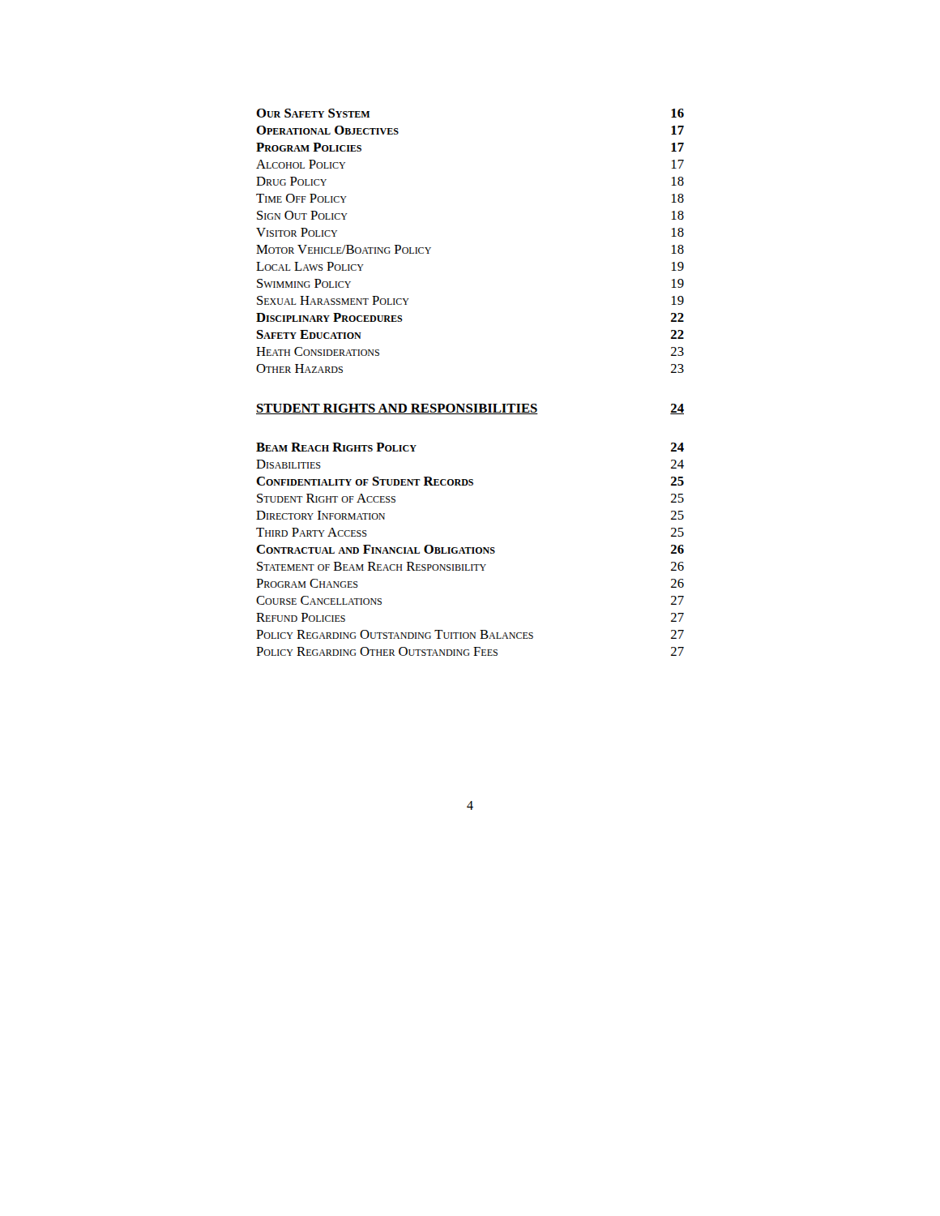| Our Safety System | 16 |
| Operational Objectives | 17 |
| Program Policies | 17 |
| Alcohol Policy | 17 |
| Drug Policy | 18 |
| Time Off Policy | 18 |
| Sign Out Policy | 18 |
| Visitor Policy | 18 |
| Motor Vehicle/Boating Policy | 18 |
| Local Laws Policy | 19 |
| Swimming Policy | 19 |
| Sexual Harassment Policy | 19 |
| Disciplinary Procedures | 22 |
| Safety Education | 22 |
| Heath Considerations | 23 |
| Other Hazards | 23 |
| STUDENT RIGHTS AND RESPONSIBILITIES | 24 |
| Beam Reach Rights Policy | 24 |
| Disabilities | 24 |
| Confidentiality of Student Records | 25 |
| Student Right of Access | 25 |
| Directory Information | 25 |
| Third Party Access | 25 |
| Contractual and Financial Obligations | 26 |
| Statement of Beam Reach Responsibility | 26 |
| Program Changes | 26 |
| Course Cancellations | 27 |
| Refund Policies | 27 |
| Policy Regarding Outstanding Tuition Balances | 27 |
| Policy Regarding Other Outstanding Fees | 27 |
4